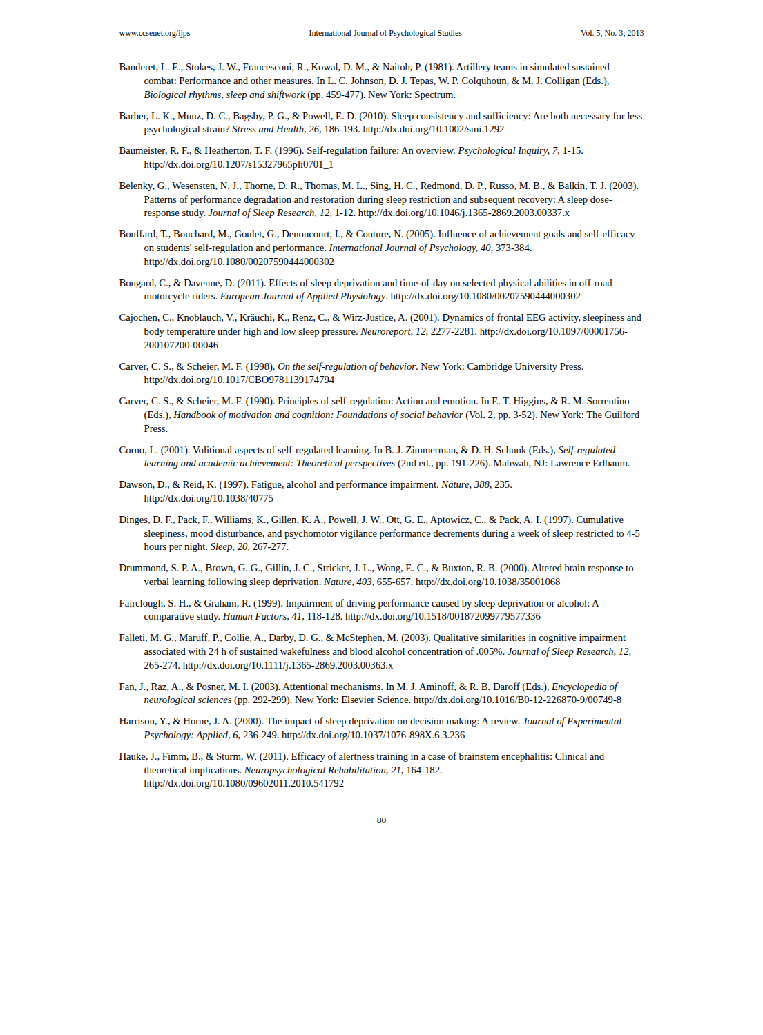www.ccsenet.org/ijps International Journal of Psychological Studies Vol. 5, No. 3; 2013
Banderet, L. E., Stokes, J. W., Francesconi, R., Kowal, D. M., & Naitoh, P. (1981). Artillery teams in simulated sustained combat: Performance and other measures. In L. C. Johnson, D. J. Tepas, W. P. Colquhoun, & M. J. Colligan (Eds.), Biological rhythms, sleep and shiftwork (pp. 459-477). New York: Spectrum.
Barber, L. K., Munz, D. C., Bagsby, P. G., & Powell, E. D. (2010). Sleep consistency and sufficiency: Are both necessary for less psychological strain? Stress and Health, 26, 186-193. http://dx.doi.org/10.1002/smi.1292
Baumeister, R. F., & Heatherton, T. F. (1996). Self-regulation failure: An overview. Psychological Inquiry, 7, 1-15. http://dx.doi.org/10.1207/s15327965pli0701_1
Belenky, G., Wesensten, N. J., Thorne, D. R., Thomas, M. L., Sing, H. C., Redmond, D. P., Russo, M. B., & Balkin, T. J. (2003). Patterns of performance degradation and restoration during sleep restriction and subsequent recovery: A sleep dose-response study. Journal of Sleep Research, 12, 1-12. http://dx.doi.org/10.1046/j.1365-2869.2003.00337.x
Bouffard, T., Bouchard, M., Goulet, G., Denoncourt, I., & Couture, N. (2005). Influence of achievement goals and self-efficacy on students' self-regulation and performance. International Journal of Psychology, 40, 373-384. http://dx.doi.org/10.1080/00207590444000302
Bougard, C., & Davenne, D. (2011). Effects of sleep deprivation and time-of-day on selected physical abilities in off-road motorcycle riders. European Journal of Applied Physiology. http://dx.doi.org/10.1080/00207590444000302
Cajochen, C., Knoblauch, V., Kräuchi, K., Renz, C., & Wirz-Justice, A. (2001). Dynamics of frontal EEG activity, sleepiness and body temperature under high and low sleep pressure. Neuroreport, 12, 2277-2281. http://dx.doi.org/10.1097/00001756-200107200-00046
Carver, C. S., & Scheier, M. F. (1998). On the self-regulation of behavior. New York: Cambridge University Press. http://dx.doi.org/10.1017/CBO9781139174794
Carver, C. S., & Scheier, M. F. (1990). Principles of self-regulation: Action and emotion. In E. T. Higgins, & R. M. Sorrentino (Eds.), Handbook of motivation and cognition: Foundations of social behavior (Vol. 2, pp. 3-52). New York: The Guilford Press.
Corno, L. (2001). Volitional aspects of self-regulated learning. In B. J. Zimmerman, & D. H. Schunk (Eds.), Self-regulated learning and academic achievement: Theoretical perspectives (2nd ed., pp. 191-226). Mahwah, NJ: Lawrence Erlbaum.
Dawson, D., & Reid, K. (1997). Fatigue, alcohol and performance impairment. Nature, 388, 235. http://dx.doi.org/10.1038/40775
Dinges, D. F., Pack, F., Williams, K., Gillen, K. A., Powell, J. W., Ott, G. E., Aptowicz, C., & Pack, A. I. (1997). Cumulative sleepiness, mood disturbance, and psychomotor vigilance performance decrements during a week of sleep restricted to 4-5 hours per night. Sleep, 20, 267-277.
Drummond, S. P. A., Brown, G. G., Gillin, J. C., Stricker, J. L., Wong, E. C., & Buxton, R. B. (2000). Altered brain response to verbal learning following sleep deprivation. Nature, 403, 655-657. http://dx.doi.org/10.1038/35001068
Fairclough, S. H., & Graham, R. (1999). Impairment of driving performance caused by sleep deprivation or alcohol: A comparative study. Human Factors, 41, 118-128. http://dx.doi.org/10.1518/001872099779577336
Falleti, M. G., Maruff, P., Collie, A., Darby, D. G., & McStephen, M. (2003). Qualitative similarities in cognitive impairment associated with 24 h of sustained wakefulness and blood alcohol concentration of .005%. Journal of Sleep Research, 12, 265-274. http://dx.doi.org/10.1111/j.1365-2869.2003.00363.x
Fan, J., Raz, A., & Posner, M. I. (2003). Attentional mechanisms. In M. J. Aminoff, & R. B. Daroff (Eds.), Encyclopedia of neurological sciences (pp. 292-299). New York: Elsevier Science. http://dx.doi.org/10.1016/B0-12-226870-9/00749-8
Harrison, Y., & Horne, J. A. (2000). The impact of sleep deprivation on decision making: A review. Journal of Experimental Psychology: Applied, 6, 236-249. http://dx.doi.org/10.1037/1076-898X.6.3.236
Hauke, J., Fimm, B., & Sturm, W. (2011). Efficacy of alertness training in a case of brainstem encephalitis: Clinical and theoretical implications. Neuropsychological Rehabilitation, 21, 164-182. http://dx.doi.org/10.1080/09602011.2010.541792
80